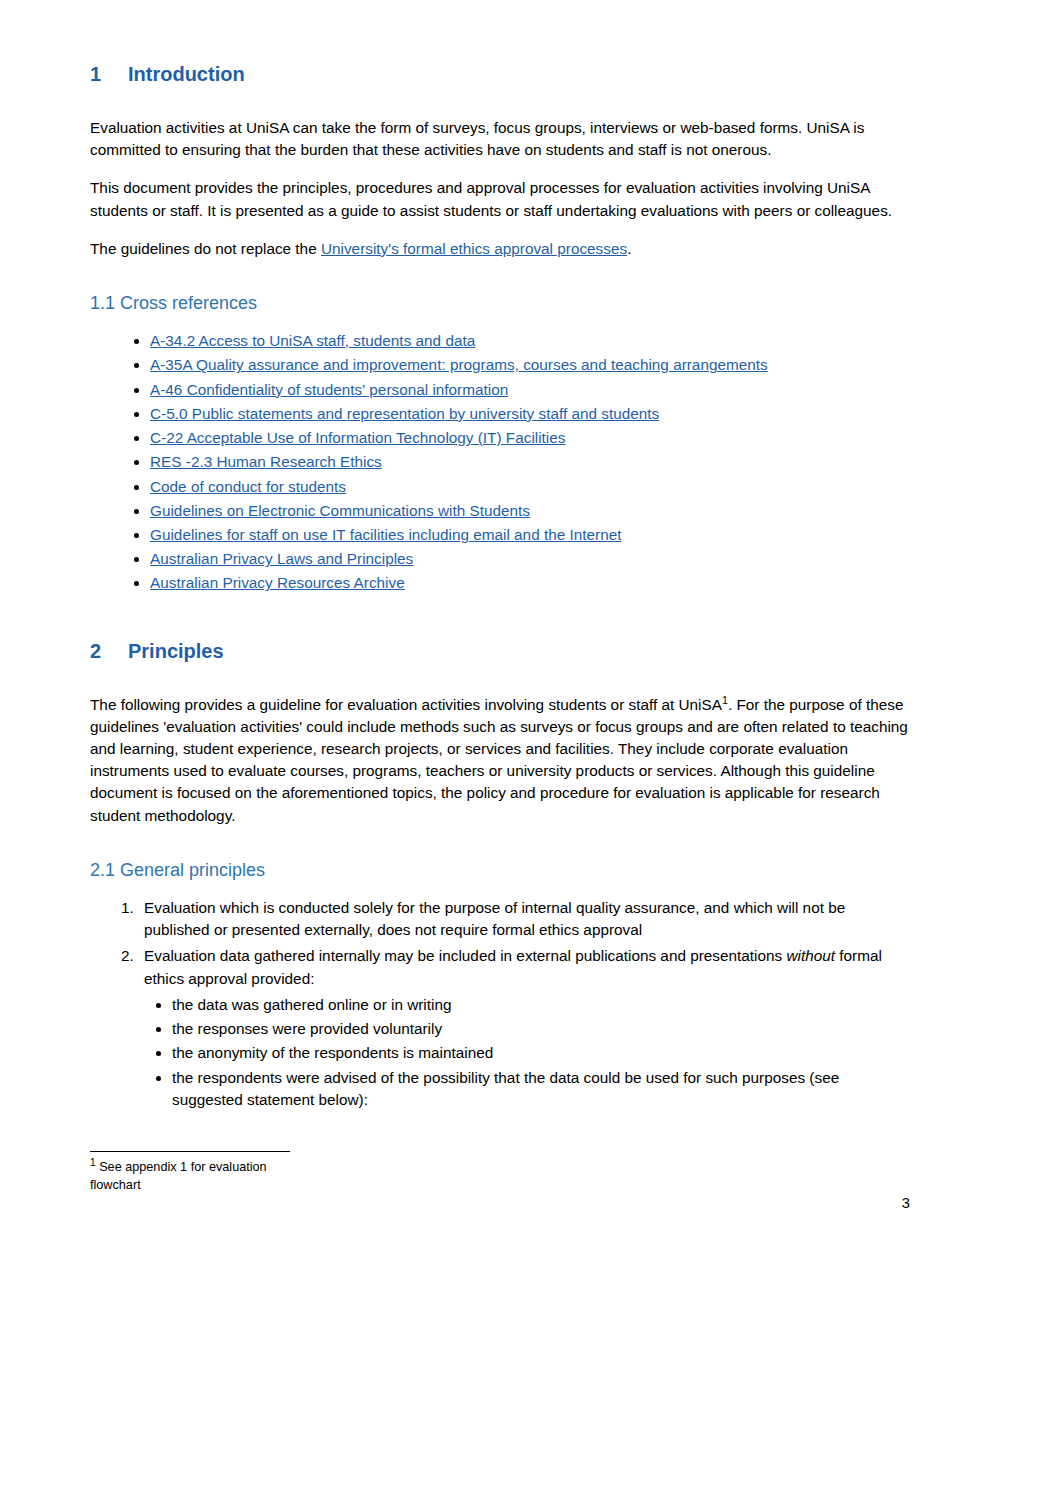1 Introduction
Evaluation activities at UniSA can take the form of surveys, focus groups, interviews or web-based forms. UniSA is committed to ensuring that the burden that these activities have on students and staff is not onerous.
This document provides the principles, procedures and approval processes for evaluation activities involving UniSA students or staff. It is presented as a guide to assist students or staff undertaking evaluations with peers or colleagues.
The guidelines do not replace the University's formal ethics approval processes.
1.1 Cross references
A-34.2 Access to UniSA staff, students and data
A-35A Quality assurance and improvement: programs, courses and teaching arrangements
A-46 Confidentiality of students' personal information
C-5.0 Public statements and representation by university staff and students
C-22 Acceptable Use of Information Technology (IT) Facilities
RES -2.3 Human Research Ethics
Code of conduct for students
Guidelines on Electronic Communications with Students
Guidelines for staff on use IT facilities including email and the Internet
Australian Privacy Laws and Principles
Australian Privacy Resources Archive
2 Principles
The following provides a guideline for evaluation activities involving students or staff at UniSA1. For the purpose of these guidelines 'evaluation activities' could include methods such as surveys or focus groups and are often related to teaching and learning, student experience, research projects, or services and facilities. They include corporate evaluation instruments used to evaluate courses, programs, teachers or university products or services. Although this guideline document is focused on the aforementioned topics, the policy and procedure for evaluation is applicable for research student methodology.
2.1 General principles
Evaluation which is conducted solely for the purpose of internal quality assurance, and which will not be published or presented externally, does not require formal ethics approval
Evaluation data gathered internally may be included in external publications and presentations without formal ethics approval provided:
the data was gathered online or in writing
the responses were provided voluntarily
the anonymity of the respondents is maintained
the respondents were advised of the possibility that the data could be used for such purposes (see suggested statement below):
1 See appendix 1 for evaluation flowchart
3